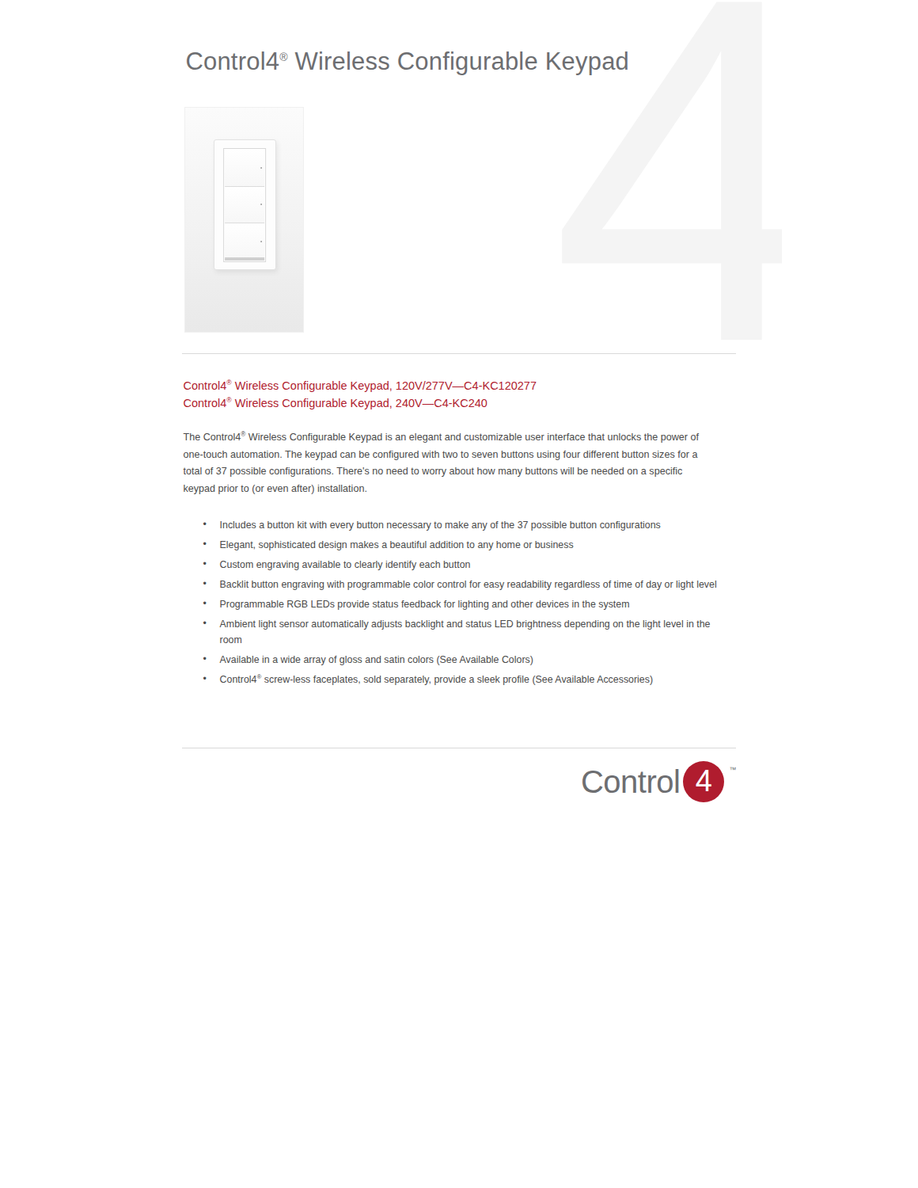4
Control4® Wireless Configurable Keypad
Control4® Wireless Configurable Keypad, 120V/277V—C4-KC120277
Control4® Wireless Configurable Keypad, 240V—C4-KC240
The Control4® Wireless Configurable Keypad is an elegant and customizable user interface that unlocks the power of one-touch automation. The keypad can be configured with two to seven buttons using four different button sizes for a total of 37 possible configurations. There's no need to worry about how many buttons will be needed on a specific keypad prior to (or even after) installation.
Includes a button kit with every button necessary to make any of the 37 possible button configurations
Elegant, sophisticated design makes a beautiful addition to any home or business
Custom engraving available to clearly identify each button
Backlit button engraving with programmable color control for easy readability regardless of time of day or light level
Programmable RGB LEDs provide status feedback for lighting and other devices in the system
Ambient light sensor automatically adjusts backlight and status LED brightness depending on the light level in the room
Available in a wide array of gloss and satin colors (See Available Colors)
Control4® screw-less faceplates, sold separately, provide a sleek profile (See Available Accessories)
Control 4 ™